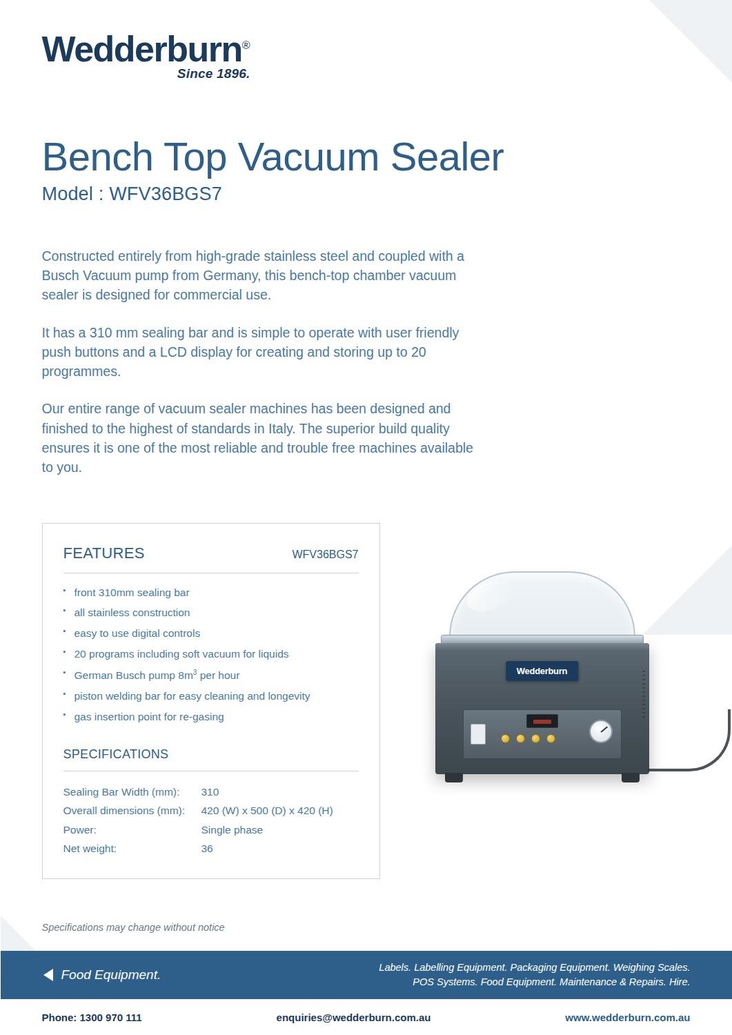Wedderburn®
Since 1896.
Bench Top Vacuum Sealer
Model : WFV36BGS7
Constructed entirely from high-grade stainless steel and coupled with a Busch Vacuum pump from Germany, this bench-top chamber vacuum sealer is designed for commercial use.
It has a 310 mm sealing bar and is simple to operate with user friendly push buttons and a LCD display for creating and storing up to 20 programmes.
Our entire range of vacuum sealer machines has been designed and finished to the highest of standards in Italy. The superior build quality ensures it is one of the most reliable and trouble free machines available to you.
FEATURES
WFV36BGS7
front 310mm sealing bar
all stainless construction
easy to use digital controls
20 programs including soft vacuum for liquids
German Busch pump 8m3 per hour
piston welding bar for easy cleaning and longevity
gas insertion point for re-gasing
SPECIFICATIONS
| Sealing Bar Width (mm): | 310 |
| Overall dimensions (mm): | 420 (W) x 500 (D) x 420 (H) |
| Power: | Single phase |
| Net weight: | 36 |
Wedderburn
Specifications may change without notice
Food Equipment.
Labels. Labelling Equipment. Packaging Equipment. Weighing Scales.
POS Systems. Food Equipment. Maintenance & Repairs. Hire.
Phone: 1300 970 111 enquiries@wedderburn.com.au www.wedderburn.com.au www.wedderburn.com.au